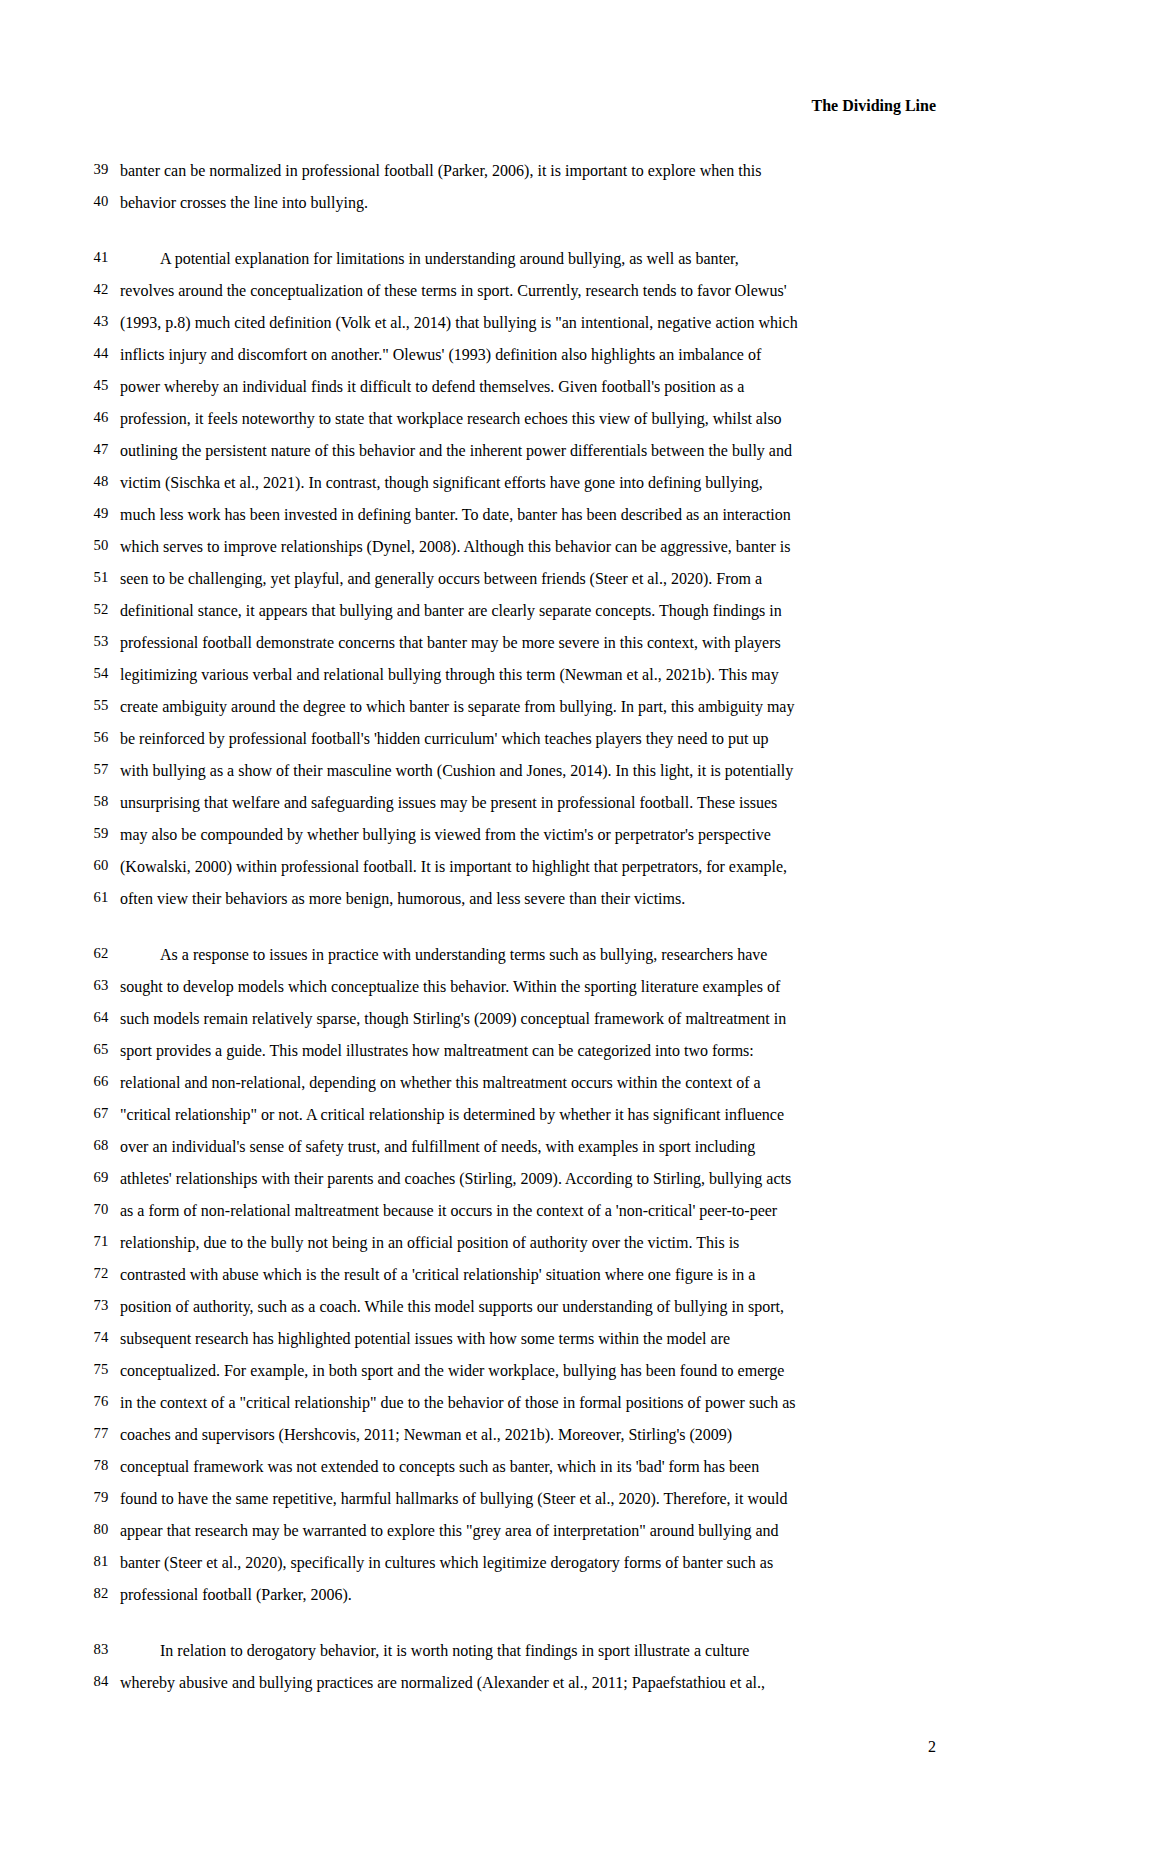The Dividing Line
banter can be normalized in professional football (Parker, 2006), it is important to explore when this behavior crosses the line into bullying.
A potential explanation for limitations in understanding around bullying, as well as banter, revolves around the conceptualization of these terms in sport. Currently, research tends to favor Olewus' (1993, p.8) much cited definition (Volk et al., 2014) that bullying is "an intentional, negative action which inflicts injury and discomfort on another." Olewus' (1993) definition also highlights an imbalance of power whereby an individual finds it difficult to defend themselves. Given football's position as a profession, it feels noteworthy to state that workplace research echoes this view of bullying, whilst also outlining the persistent nature of this behavior and the inherent power differentials between the bully and victim (Sischka et al., 2021). In contrast, though significant efforts have gone into defining bullying, much less work has been invested in defining banter. To date, banter has been described as an interaction which serves to improve relationships (Dynel, 2008). Although this behavior can be aggressive, banter is seen to be challenging, yet playful, and generally occurs between friends (Steer et al., 2020). From a definitional stance, it appears that bullying and banter are clearly separate concepts. Though findings in professional football demonstrate concerns that banter may be more severe in this context, with players legitimizing various verbal and relational bullying through this term (Newman et al., 2021b). This may create ambiguity around the degree to which banter is separate from bullying. In part, this ambiguity may be reinforced by professional football's 'hidden curriculum' which teaches players they need to put up with bullying as a show of their masculine worth (Cushion and Jones, 2014). In this light, it is potentially unsurprising that welfare and safeguarding issues may be present in professional football. These issues may also be compounded by whether bullying is viewed from the victim's or perpetrator's perspective (Kowalski, 2000) within professional football. It is important to highlight that perpetrators, for example, often view their behaviors as more benign, humorous, and less severe than their victims.
As a response to issues in practice with understanding terms such as bullying, researchers have sought to develop models which conceptualize this behavior. Within the sporting literature examples of such models remain relatively sparse, though Stirling's (2009) conceptual framework of maltreatment in sport provides a guide. This model illustrates how maltreatment can be categorized into two forms: relational and non-relational, depending on whether this maltreatment occurs within the context of a "critical relationship" or not. A critical relationship is determined by whether it has significant influence over an individual's sense of safety trust, and fulfillment of needs, with examples in sport including athletes' relationships with their parents and coaches (Stirling, 2009). According to Stirling, bullying acts as a form of non-relational maltreatment because it occurs in the context of a 'non-critical' peer-to-peer relationship, due to the bully not being in an official position of authority over the victim. This is contrasted with abuse which is the result of a 'critical relationship' situation where one figure is in a position of authority, such as a coach. While this model supports our understanding of bullying in sport, subsequent research has highlighted potential issues with how some terms within the model are conceptualized. For example, in both sport and the wider workplace, bullying has been found to emerge in the context of a "critical relationship" due to the behavior of those in formal positions of power such as coaches and supervisors (Hershcovis, 2011; Newman et al., 2021b). Moreover, Stirling's (2009) conceptual framework was not extended to concepts such as banter, which in its 'bad' form has been found to have the same repetitive, harmful hallmarks of bullying (Steer et al., 2020). Therefore, it would appear that research may be warranted to explore this "grey area of interpretation" around bullying and banter (Steer et al., 2020), specifically in cultures which legitimize derogatory forms of banter such as professional football (Parker, 2006).
In relation to derogatory behavior, it is worth noting that findings in sport illustrate a culture whereby abusive and bullying practices are normalized (Alexander et al., 2011; Papaefstathiou et al.,
2